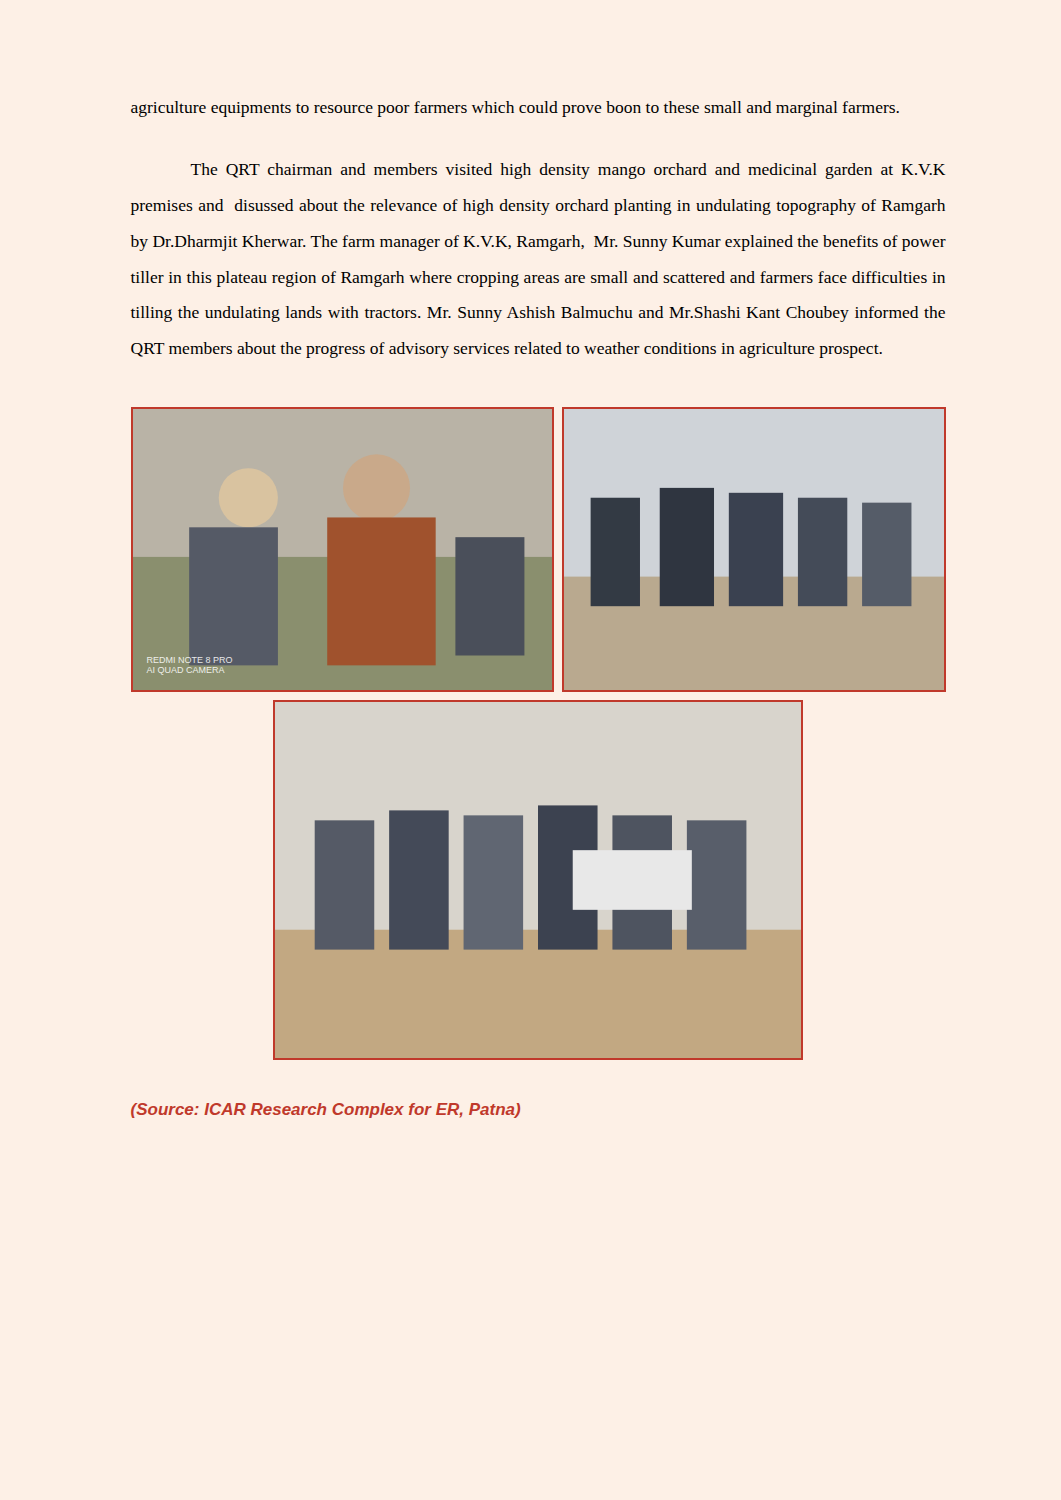agriculture equipments to resource poor farmers which could prove boon to these small and marginal farmers.
The QRT chairman and members visited high density mango orchard and medicinal garden at K.V.K premises and disussed about the relevance of high density orchard planting in undulating topography of Ramgarh by Dr.Dharmjit Kherwar. The farm manager of K.V.K, Ramgarh, Mr. Sunny Kumar explained the benefits of power tiller in this plateau region of Ramgarh where cropping areas are small and scattered and farmers face difficulties in tilling the undulating lands with tractors. Mr. Sunny Ashish Balmuchu and Mr.Shashi Kant Choubey informed the QRT members about the progress of advisory services related to weather conditions in agriculture prospect.
REDMI NOTE 8 PRO
AI QUAD CAMERA
(Source: ICAR Research Complex for ER, Patna)